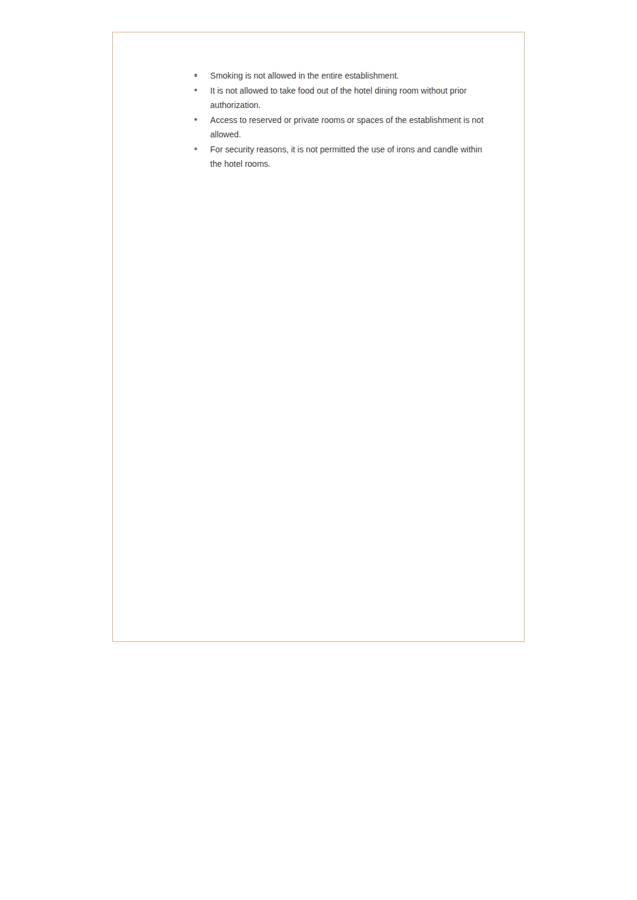Smoking is not allowed in the entire establishment.
It is not allowed to take food out of the hotel dining room without prior authorization.
Access to reserved or private rooms or spaces of the establishment is not allowed.
For security reasons, it is not permitted the use of irons and candle within the hotel rooms.